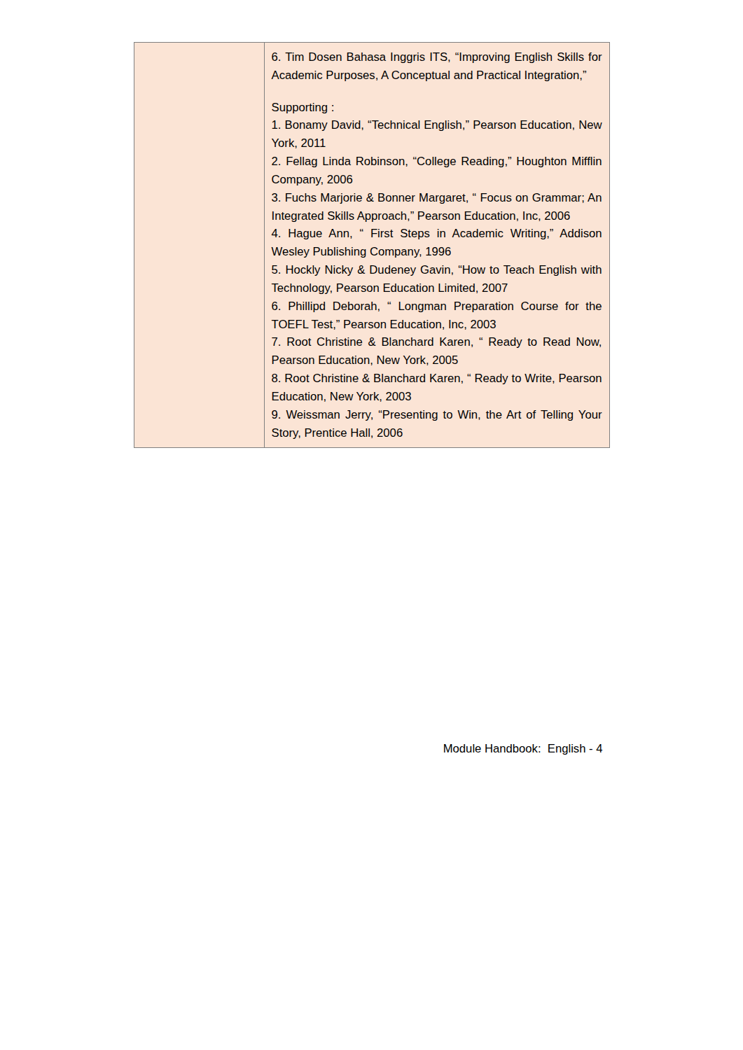| | 6. Tim Dosen Bahasa Inggris ITS, “Improving English Skills for Academic Purposes, A Conceptual and Practical Integration,” Supporting : 1. Bonamy David, “Technical English,” Pearson Education, New York, 2011 2. Fellag Linda Robinson, “College Reading,” Houghton Mifflin Company, 2006 3. Fuchs Marjorie & Bonner Margaret, “ Focus on Grammar; An Integrated Skills Approach,” Pearson Education, Inc, 2006 4. Hague Ann, “ First Steps in Academic Writing,” Addison Wesley Publishing Company, 1996 5. Hockly Nicky & Dudeney Gavin, “How to Teach English with Technology, Pearson Education Limited, 2007 6. Phillipd Deborah, “ Longman Preparation Course for the TOEFL Test,” Pearson Education, Inc, 2003 7. Root Christine & Blanchard Karen, “ Ready to Read Now, Pearson Education, New York, 2005 8. Root Christine & Blanchard Karen, “ Ready to Write, Pearson Education, New York, 2003 9. Weissman Jerry, “Presenting to Win, the Art of Telling Your Story, Prentice Hall, 2006 |
Module Handbook: English - 4